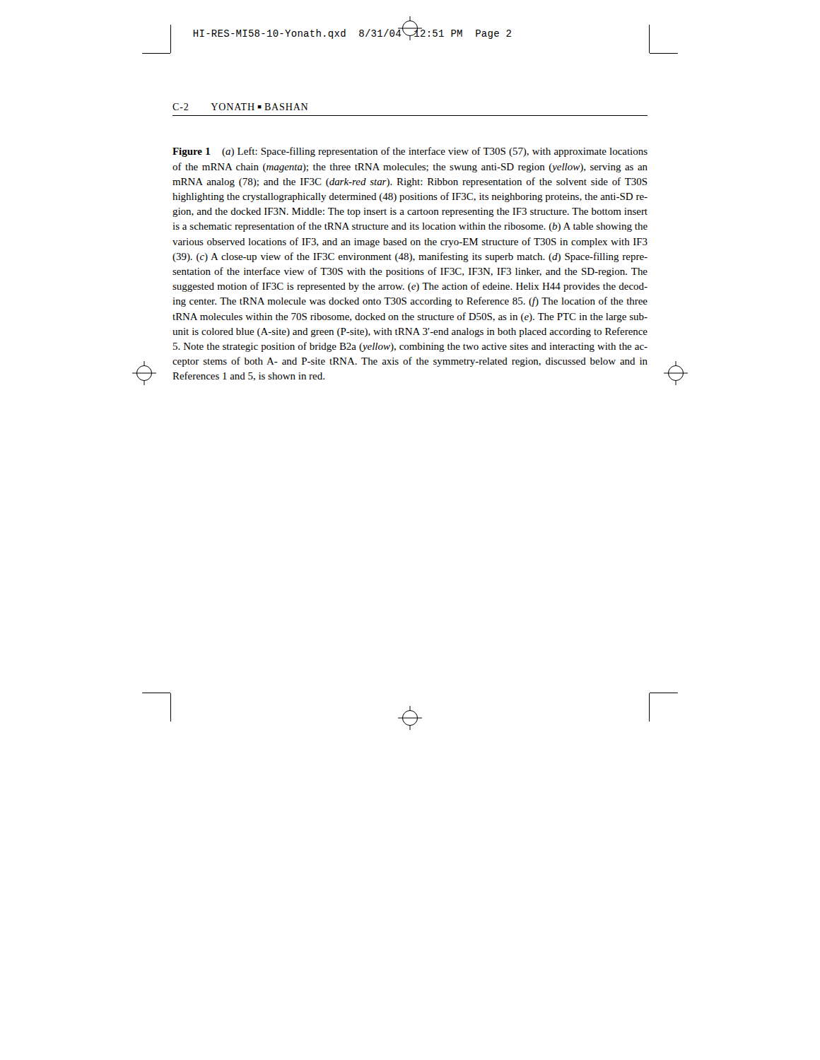HI-RES-MI58-10-Yonath.qxd 8/31/04 12:51 PM Page 2
C-2 YONATH■BASHAN
Figure 1 (a) Left: Space-filling representation of the interface view of T30S (57), with approximate locations of the mRNA chain (magenta); the three tRNA molecules; the swung anti-SD region (yellow), serving as an mRNA analog (78); and the IF3C (dark-red star). Right: Ribbon representation of the solvent side of T30S highlighting the crystallographically determined (48) positions of IF3C, its neighboring proteins, the anti-SD region, and the docked IF3N. Middle: The top insert is a cartoon representing the IF3 structure. The bottom insert is a schematic representation of the tRNA structure and its location within the ribosome. (b) A table showing the various observed locations of IF3, and an image based on the cryo-EM structure of T30S in complex with IF3 (39). (c) A close-up view of the IF3C environment (48), manifesting its superb match. (d) Space-filling representation of the interface view of T30S with the positions of IF3C, IF3N, IF3 linker, and the SD-region. The suggested motion of IF3C is represented by the arrow. (e) The action of edeine. Helix H44 provides the decoding center. The tRNA molecule was docked onto T30S according to Reference 85. (f) The location of the three tRNA molecules within the 70S ribosome, docked on the structure of D50S, as in (e). The PTC in the large subunit is colored blue (A-site) and green (P-site), with tRNA 3′-end analogs in both placed according to Reference 5. Note the strategic position of bridge B2a (yellow), combining the two active sites and interacting with the acceptor stems of both A- and P-site tRNA. The axis of the symmetry-related region, discussed below and in References 1 and 5, is shown in red.